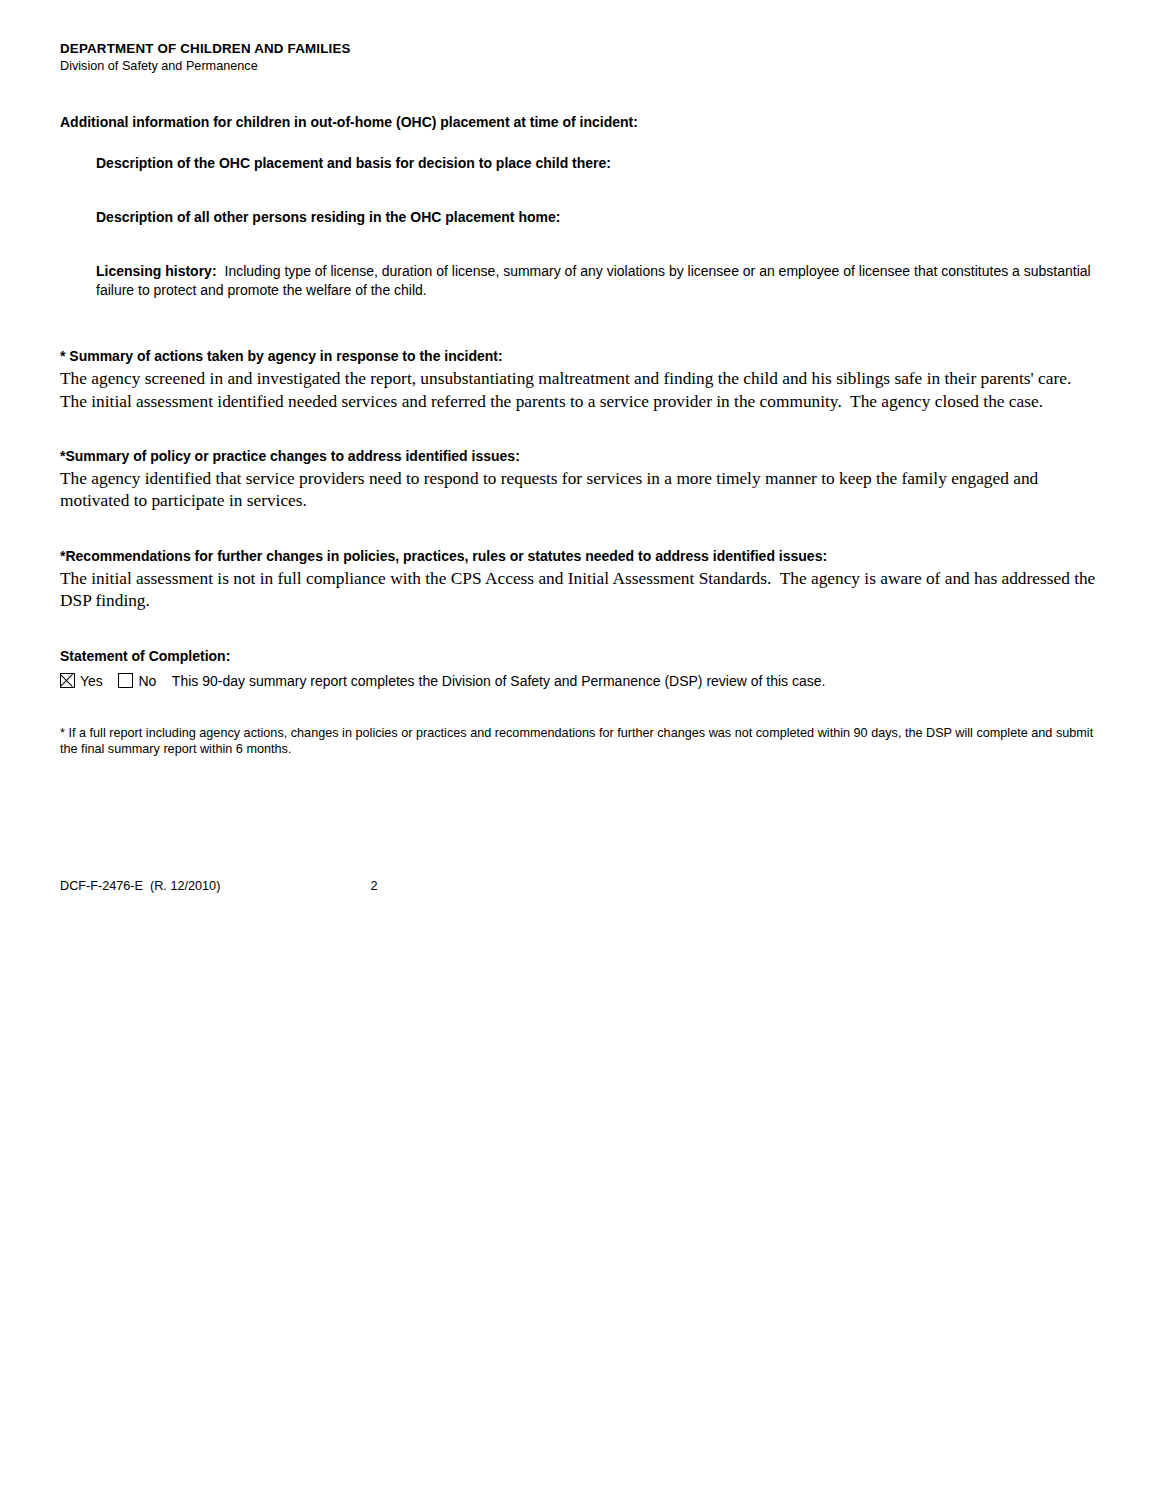DEPARTMENT OF CHILDREN AND FAMILIES
Division of Safety and Permanence
Additional information for children in out-of-home (OHC) placement at time of incident:
Description of the OHC placement and basis for decision to place child there:
Description of all other persons residing in the OHC placement home:
Licensing history: Including type of license, duration of license, summary of any violations by licensee or an employee of licensee that constitutes a substantial failure to protect and promote the welfare of the child.
* Summary of actions taken by agency in response to the incident:
The agency screened in and investigated the report, unsubstantiating maltreatment and finding the child and his siblings safe in their parents' care. The initial assessment identified needed services and referred the parents to a service provider in the community. The agency closed the case.
*Summary of policy or practice changes to address identified issues:
The agency identified that service providers need to respond to requests for services in a more timely manner to keep the family engaged and motivated to participate in services.
*Recommendations for further changes in policies, practices, rules or statutes needed to address identified issues:
The initial assessment is not in full compliance with the CPS Access and Initial Assessment Standards. The agency is aware of and has addressed the DSP finding.
Statement of Completion:
Yes No This 90-day summary report completes the Division of Safety and Permanence (DSP) review of this case.
* If a full report including agency actions, changes in policies or practices and recommendations for further changes was not completed within 90 days, the DSP will complete and submit the final summary report within 6 months.
DCF-F-2476-E (R. 12/2010) 2